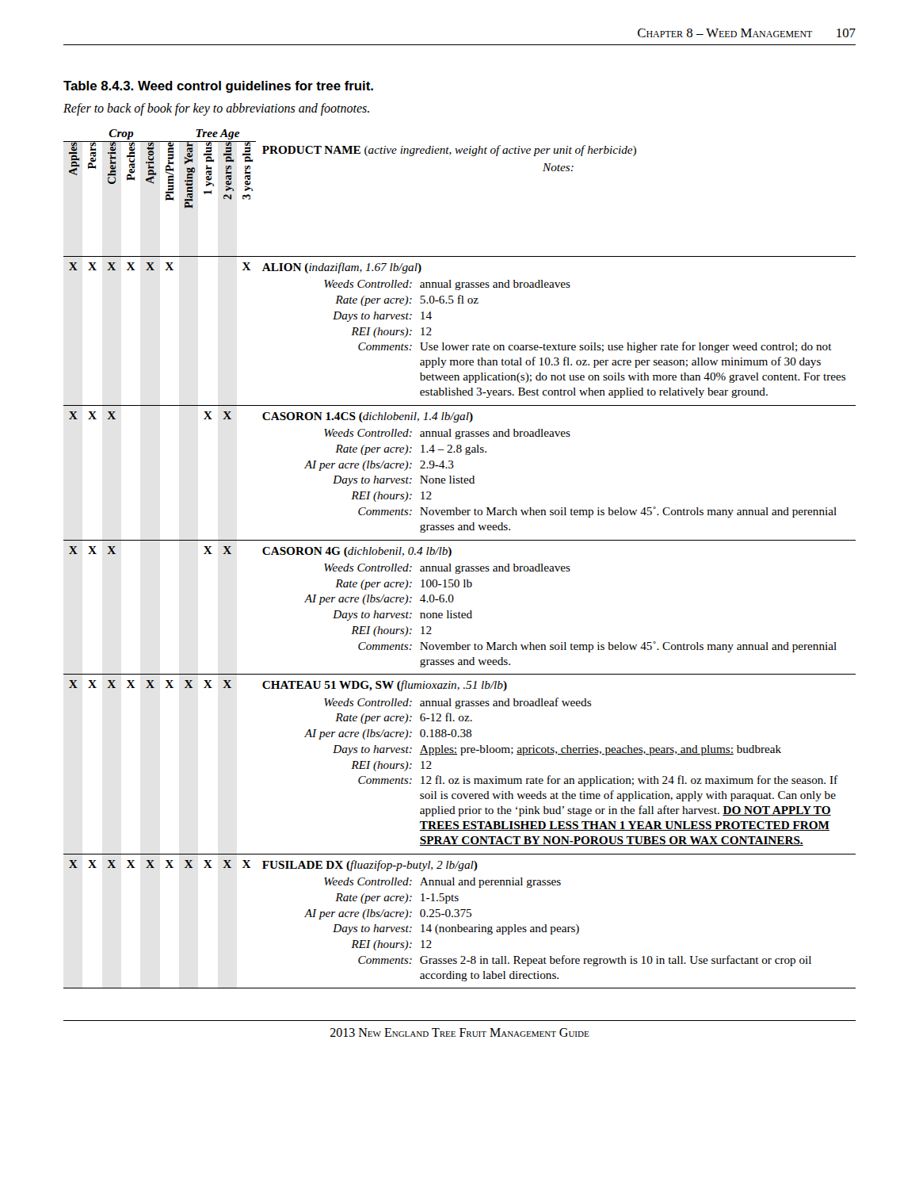Chapter 8 – Weed Management 107
Table 8.4.3. Weed control guidelines for tree fruit.
Refer to back of book for key to abbreviations and footnotes.
| Crop | Tree Age | |
| --- | --- | --- |
| Apples | Pears | Cherries | Peaches | Apricots | Plum/Prune | Planting Year | 1 year plus | 2 years plus | 3 years plus | PRODUCT NAME ( active ingredient, weight of active per unit of herbicide ) Notes: |
| X | X | X | X | X | X | | | | X | ALION ( indaziflam, 1.67 lb/gal ) Weeds Controlled: annual grasses and broadleaves Rate (per acre): 5.0-6.5 fl oz Days to harvest: 14 REI (hours): 12 Comments: Use lower rate on coarse-texture soils; use higher rate for longer weed control; do not apply more than total of 10.3 fl. oz. per acre per season; allow minimum of 30 days between application(s); do not use on soils with more than 40% gravel content. For trees established 3-years. Best control when applied to relatively bear ground. |
| X | X | X | | | | | X | X | | CASORON 1.4CS ( dichlobenil, 1.4 lb/gal ) Weeds Controlled: annual grasses and broadleaves Rate (per acre): 1.4 – 2.8 gals. AI per acre (lbs/acre): 2.9-4.3 Days to harvest: None listed REI (hours): 12 Comments: November to March when soil temp is below 45˚. Controls many annual and perennial grasses and weeds. |
| X | X | X | | | | | X | X | | CASORON 4G ( dichlobenil, 0.4 lb/lb ) Weeds Controlled: annual grasses and broadleaves Rate (per acre): 100-150 lb AI per acre (lbs/acre): 4.0-6.0 Days to harvest: none listed REI (hours): 12 Comments: November to March when soil temp is below 45˚. Controls many annual and perennial grasses and weeds. |
| X | X | X | X | X | X | X | X | X | | CHATEAU 51 WDG, SW ( flumioxazin, .51 lb/lb ) Weeds Controlled: annual grasses and broadleaf weeds Rate (per acre): 6-12 fl. oz. AI per acre (lbs/acre): 0.188-0.38 Days to harvest: Apples: pre-bloom; apricots, cherries, peaches, pears, and plums: budbreak REI (hours): 12 Comments: 12 fl. oz is maximum rate for an application; with 24 fl. oz maximum for the season. If soil is covered with weeds at the time of application, apply with paraquat. Can only be applied prior to the ‘pink bud’ stage or in the fall after harvest. DO NOT APPLY TO TREES ESTABLISHED LESS THAN 1 YEAR UNLESS PROTECTED FROM SPRAY CONTACT BY NON-POROUS TUBES OR WAX CONTAINERS. |
| X | X | X | X | X | X | X | X | X | X | FUSILADE DX ( fluazifop-p-butyl, 2 lb/gal ) Weeds Controlled: Annual and perennial grasses Rate (per acre): 1-1.5pts AI per acre (lbs/acre): 0.25-0.375 Days to harvest: 14 (nonbearing apples and pears) REI (hours): 12 Comments: Grasses 2-8 in tall. Repeat before regrowth is 10 in tall. Use surfactant or crop oil according to label directions. |
2013 New England Tree Fruit Management Guide